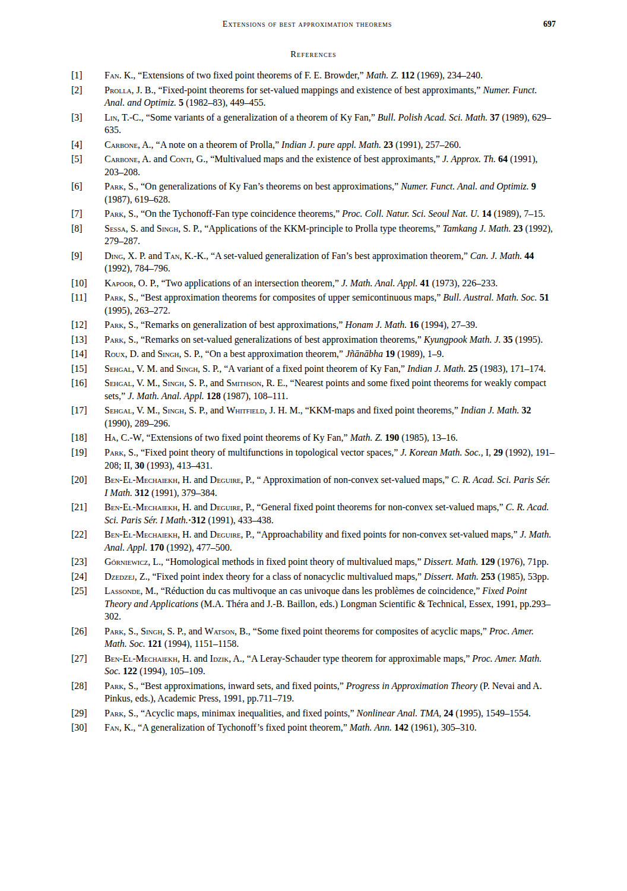Extensions of best approximation theorems 697
References
[1] Fan. K., “Extensions of two fixed point theorems of F. E. Browder,” Math. Z. 112 (1969), 234–240.
[2] Prolla, J. B., “Fixed-point theorems for set-valued mappings and existence of best approximants,” Numer. Funct. Anal. and Optimiz. 5 (1982–83), 449–455.
[3] Lin, T.-C., “Some variants of a generalization of a theorem of Ky Fan,” Bull. Polish Acad. Sci. Math. 37 (1989), 629–635.
[4] Carbone, A., “A note on a theorem of Prolla,” Indian J. pure appl. Math. 23 (1991), 257–260.
[5] Carbone, A. and Conti, G., “Multivalued maps and the existence of best approximants,” J. Approx. Th. 64 (1991), 203–208.
[6] Park, S., “On generalizations of Ky Fan’s theorems on best approximations,” Numer. Funct. Anal. and Optimiz. 9 (1987), 619–628.
[7] Park, S., “On the Tychonoff-Fan type coincidence theorems,” Proc. Coll. Natur. Sci. Seoul Nat. U. 14 (1989), 7–15.
[8] Sessa, S. and Singh, S. P., “Applications of the KKM-principle to Prolla type theorems,” Tamkang J. Math. 23 (1992), 279–287.
[9] Ding, X. P. and Tan, K.-K., “A set-valued generalization of Fan’s best approximation theorem,” Can. J. Math. 44 (1992), 784–796.
[10] Kapoor, O. P., “Two applications of an intersection theorem,” J. Math. Anal. Appl. 41 (1973), 226–233.
[11] Park, S., “Best approximation theorems for composites of upper semicontinuous maps,” Bull. Austral. Math. Soc. 51 (1995), 263–272.
[12] Park, S., “Remarks on generalization of best approximations,” Honam J. Math. 16 (1994), 27–39.
[13] Park, S., “Remarks on set-valued generalizations of best approximation theorems,” Kyungpook Math. J. 35 (1995).
[14] Roux, D. and Singh, S. P., “On a best approximation theorem,” Jñānābha 19 (1989), 1–9.
[15] Sehgal, V. M. and Singh, S. P., “A variant of a fixed point theorem of Ky Fan,” Indian J. Math. 25 (1983), 171–174.
[16] Sehgal, V. M., Singh, S. P., and Smithson, R. E., “Nearest points and some fixed point theorems for weakly compact sets,” J. Math. Anal. Appl. 128 (1987), 108–111.
[17] Sehgal, V. M., Singh, S. P., and Whitfield, J. H. M., “KKM-maps and fixed point theorems,” Indian J. Math. 32 (1990), 289–296.
[18] Ha, C.-W, “Extensions of two fixed point theorems of Ky Fan,” Math. Z. 190 (1985), 13–16.
[19] Park, S., “Fixed point theory of multifunctions in topological vector spaces,” J. Korean Math. Soc., I, 29 (1992), 191–208; II, 30 (1993), 413–431.
[20] Ben-El-Mechaiekh, H. and Deguire, P., “ Approximation of non-convex set-valued maps,” C. R. Acad. Sci. Paris Sér. I Math. 312 (1991), 379–384.
[21] Ben-El-Mechaiekh, H. and Deguire, P., “General fixed point theorems for non-convex set-valued maps,” C. R. Acad. Sci. Paris Sér. I Math.·312 (1991), 433–438.
[22] Ben-El-Mechaiekh, H. and Deguire, P., “Approachability and fixed points for non-convex set-valued maps,” J. Math. Anal. Appl. 170 (1992), 477–500.
[23] Górniewicz, L., “Homological methods in fixed point theory of multivalued maps,” Dissert. Math. 129 (1976), 71pp.
[24] Dzedzej, Z., “Fixed point index theory for a class of nonacyclic multivalued maps,” Dissert. Math. 253 (1985), 53pp.
[25] Lassonde, M., “Réduction du cas multivoque an cas univoque dans les problèmes de coincidence,” Fixed Point Theory and Applications (M.A. Théra and J.-B. Baillon, eds.) Longman Scientific & Technical, Essex, 1991, pp.293–302.
[26] Park, S., Singh, S. P., and Watson, B., “Some fixed point theorems for composites of acyclic maps,” Proc. Amer. Math. Soc. 121 (1994), 1151–1158.
[27] Ben-El-Mechaiekh, H. and Idzik, A., “A Leray-Schauder type theorem for approximable maps,” Proc. Amer. Math. Soc. 122 (1994), 105–109.
[28] Park, S., “Best approximations, inward sets, and fixed points,” Progress in Approximation Theory (P. Nevai and A. Pinkus, eds.), Academic Press, 1991, pp.711–719.
[29] Park, S., “Acyclic maps, minimax inequalities, and fixed points,” Nonlinear Anal. TMA, 24 (1995), 1549–1554.
[30] Fan, K., “A generalization of Tychonoff’s fixed point theorem,” Math. Ann. 142 (1961), 305–310.